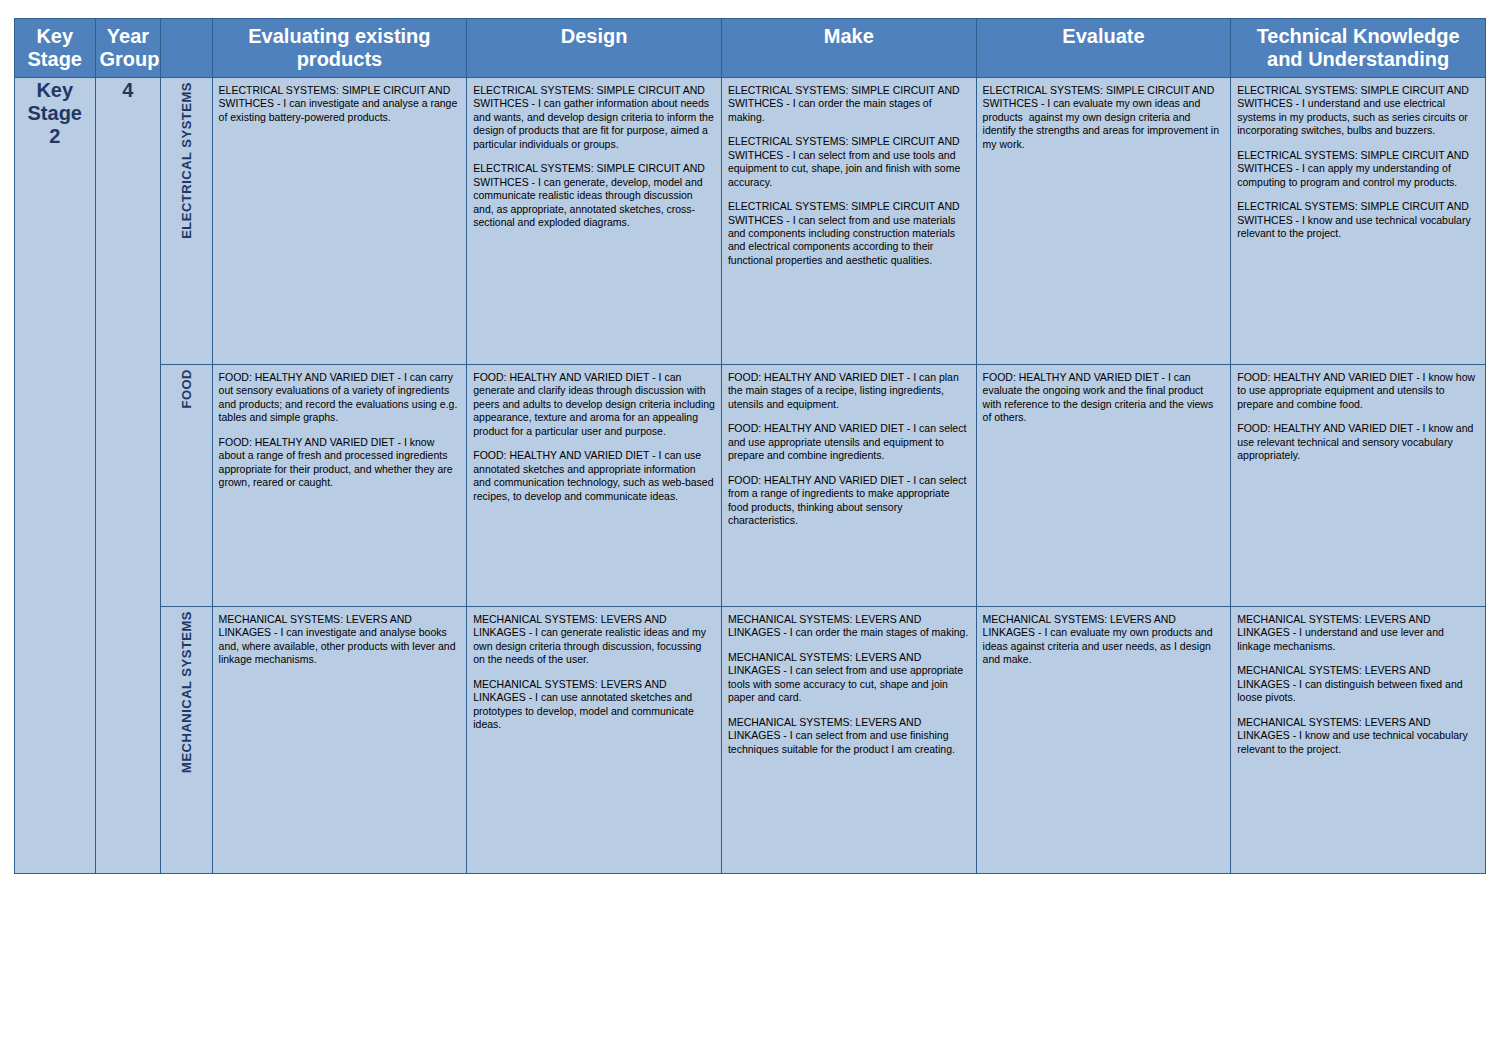| Key Stage | Year Group | | Evaluating existing products | Design | Make | Evaluate | Technical Knowledge and Understanding |
| --- | --- | --- | --- | --- | --- | --- | --- |
| Key Stage 2 | 4 | ELECTRICAL SYSTEMS | ELECTRICAL SYSTEMS: SIMPLE CIRCUIT AND SWITHCES - I can investigate and analyse a range of existing battery-powered products. | ELECTRICAL SYSTEMS: SIMPLE CIRCUIT AND SWITHCES - I can gather information about needs and wants, and develop design criteria to inform the design of products that are fit for purpose, aimed a particular individuals or groups. ELECTRICAL SYSTEMS: SIMPLE CIRCUIT AND SWITHCES - I can generate, develop, model and communicate realistic ideas through discussion and, as appropriate, annotated sketches, cross-sectional and exploded diagrams. | ELECTRICAL SYSTEMS: SIMPLE CIRCUIT AND SWITHCES - I can order the main stages of making. ELECTRICAL SYSTEMS: SIMPLE CIRCUIT AND SWITHCES - I can select from and use tools and equipment to cut, shape, join and finish with some accuracy. ELECTRICAL SYSTEMS: SIMPLE CIRCUIT AND SWITHCES - I can select from and use materials and components including construction materials and electrical components according to their functional properties and aesthetic qualities. | ELECTRICAL SYSTEMS: SIMPLE CIRCUIT AND SWITHCES - I can evaluate my own ideas and products against my own design criteria and identify the strengths and areas for improvement in my work. | ELECTRICAL SYSTEMS: SIMPLE CIRCUIT AND SWITHCES - I understand and use electrical systems in my products, such as series circuits or incorporating switches, bulbs and buzzers. ELECTRICAL SYSTEMS: SIMPLE CIRCUIT AND SWITHCES - I can apply my understanding of computing to program and control my products. ELECTRICAL SYSTEMS: SIMPLE CIRCUIT AND SWITHCES - I know and use technical vocabulary relevant to the project. |
| FOOD | FOOD: HEALTHY AND VARIED DIET - I can carry out sensory evaluations of a variety of ingredients and products; and record the evaluations using e.g. tables and simple graphs. FOOD: HEALTHY AND VARIED DIET - I know about a range of fresh and processed ingredients appropriate for their product, and whether they are grown, reared or caught. | FOOD: HEALTHY AND VARIED DIET - I can generate and clarify ideas through discussion with peers and adults to develop design criteria including appearance, texture and aroma for an appealing product for a particular user and purpose. FOOD: HEALTHY AND VARIED DIET - I can use annotated sketches and appropriate information and communication technology, such as web-based recipes, to develop and communicate ideas. | FOOD: HEALTHY AND VARIED DIET - I can plan the main stages of a recipe, listing ingredients, utensils and equipment. FOOD: HEALTHY AND VARIED DIET - I can select and use appropriate utensils and equipment to prepare and combine ingredients. FOOD: HEALTHY AND VARIED DIET - I can select from a range of ingredients to make appropriate food products, thinking about sensory characteristics. | FOOD: HEALTHY AND VARIED DIET - I can evaluate the ongoing work and the final product with reference to the design criteria and the views of others. | FOOD: HEALTHY AND VARIED DIET - I know how to use appropriate equipment and utensils to prepare and combine food. FOOD: HEALTHY AND VARIED DIET - I know and use relevant technical and sensory vocabulary appropriately. |
| MECHANICAL SYSTEMS | MECHANICAL SYSTEMS: LEVERS AND LINKAGES - I can investigate and analyse books and, where available, other products with lever and linkage mechanisms. | MECHANICAL SYSTEMS: LEVERS AND LINKAGES - I can generate realistic ideas and my own design criteria through discussion, focussing on the needs of the user. MECHANICAL SYSTEMS: LEVERS AND LINKAGES - I can use annotated sketches and prototypes to develop, model and communicate ideas. | MECHANICAL SYSTEMS: LEVERS AND LINKAGES - I can order the main stages of making. MECHANICAL SYSTEMS: LEVERS AND LINKAGES - I can select from and use appropriate tools with some accuracy to cut, shape and join paper and card. MECHANICAL SYSTEMS: LEVERS AND LINKAGES - I can select from and use finishing techniques suitable for the product I am creating. | MECHANICAL SYSTEMS: LEVERS AND LINKAGES - I can evaluate my own products and ideas against criteria and user needs, as I design and make. | MECHANICAL SYSTEMS: LEVERS AND LINKAGES - I understand and use lever and linkage mechanisms. MECHANICAL SYSTEMS: LEVERS AND LINKAGES - I can distinguish between fixed and loose pivots. MECHANICAL SYSTEMS: LEVERS AND LINKAGES - I know and use technical vocabulary relevant to the project. |